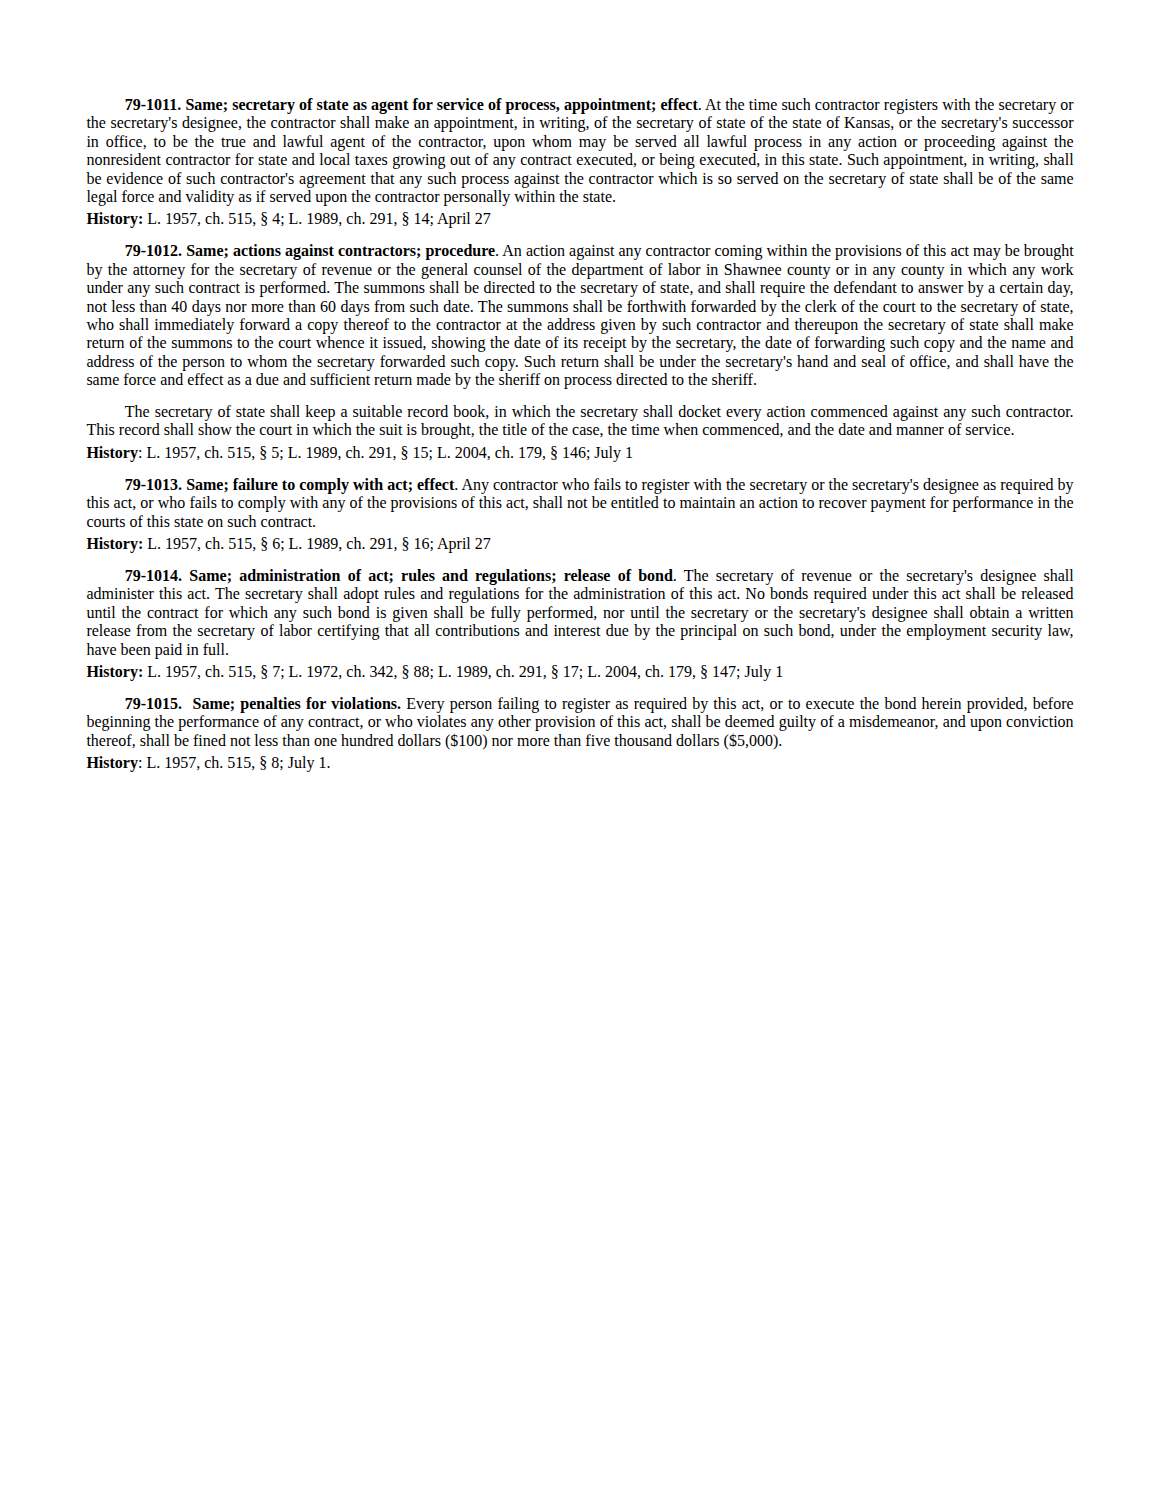79-1011. Same; secretary of state as agent for service of process, appointment; effect. At the time such contractor registers with the secretary or the secretary's designee, the contractor shall make an appointment, in writing, of the secretary of state of the state of Kansas, or the secretary's successor in office, to be the true and lawful agent of the contractor, upon whom may be served all lawful process in any action or proceeding against the nonresident contractor for state and local taxes growing out of any contract executed, or being executed, in this state. Such appointment, in writing, shall be evidence of such contractor's agreement that any such process against the contractor which is so served on the secretary of state shall be of the same legal force and validity as if served upon the contractor personally within the state.
History: L. 1957, ch. 515, § 4; L. 1989, ch. 291, § 14; April 27
79-1012. Same; actions against contractors; procedure. An action against any contractor coming within the provisions of this act may be brought by the attorney for the secretary of revenue or the general counsel of the department of labor in Shawnee county or in any county in which any work under any such contract is performed. The summons shall be directed to the secretary of state, and shall require the defendant to answer by a certain day, not less than 40 days nor more than 60 days from such date. The summons shall be forthwith forwarded by the clerk of the court to the secretary of state, who shall immediately forward a copy thereof to the contractor at the address given by such contractor and thereupon the secretary of state shall make return of the summons to the court whence it issued, showing the date of its receipt by the secretary, the date of forwarding such copy and the name and address of the person to whom the secretary forwarded such copy. Such return shall be under the secretary's hand and seal of office, and shall have the same force and effect as a due and sufficient return made by the sheriff on process directed to the sheriff.
The secretary of state shall keep a suitable record book, in which the secretary shall docket every action commenced against any such contractor. This record shall show the court in which the suit is brought, the title of the case, the time when commenced, and the date and manner of service.
History: L. 1957, ch. 515, § 5; L. 1989, ch. 291, § 15; L. 2004, ch. 179, § 146; July 1
79-1013. Same; failure to comply with act; effect. Any contractor who fails to register with the secretary or the secretary's designee as required by this act, or who fails to comply with any of the provisions of this act, shall not be entitled to maintain an action to recover payment for performance in the courts of this state on such contract.
History: L. 1957, ch. 515, § 6; L. 1989, ch. 291, § 16; April 27
79-1014. Same; administration of act; rules and regulations; release of bond. The secretary of revenue or the secretary's designee shall administer this act. The secretary shall adopt rules and regulations for the administration of this act. No bonds required under this act shall be released until the contract for which any such bond is given shall be fully performed, nor until the secretary or the secretary's designee shall obtain a written release from the secretary of labor certifying that all contributions and interest due by the principal on such bond, under the employment security law, have been paid in full.
History: L. 1957, ch. 515, § 7; L. 1972, ch. 342, § 88; L. 1989, ch. 291, § 17; L. 2004, ch. 179, § 147; July 1
79-1015. Same; penalties for violations. Every person failing to register as required by this act, or to execute the bond herein provided, before beginning the performance of any contract, or who violates any other provision of this act, shall be deemed guilty of a misdemeanor, and upon conviction thereof, shall be fined not less than one hundred dollars ($100) nor more than five thousand dollars ($5,000).
History: L. 1957, ch. 515, § 8; July 1.